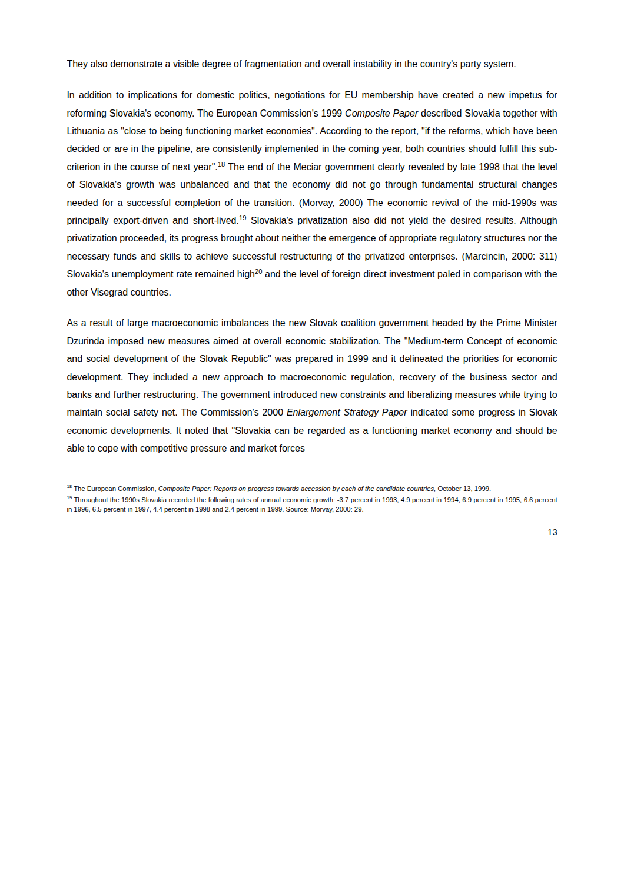They also demonstrate a visible degree of fragmentation and overall instability in the country's party system.
In addition to implications for domestic politics, negotiations for EU membership have created a new impetus for reforming Slovakia's economy. The European Commission's 1999 Composite Paper described Slovakia together with Lithuania as "close to being functioning market economies". According to the report, "if the reforms, which have been decided or are in the pipeline, are consistently implemented in the coming year, both countries should fulfill this sub-criterion in the course of next year".18 The end of the Meciar government clearly revealed by late 1998 that the level of Slovakia's growth was unbalanced and that the economy did not go through fundamental structural changes needed for a successful completion of the transition. (Morvay, 2000) The economic revival of the mid-1990s was principally export-driven and short-lived.19 Slovakia's privatization also did not yield the desired results. Although privatization proceeded, its progress brought about neither the emergence of appropriate regulatory structures nor the necessary funds and skills to achieve successful restructuring of the privatized enterprises. (Marcincin, 2000: 311) Slovakia's unemployment rate remained high20 and the level of foreign direct investment paled in comparison with the other Visegrad countries.
As a result of large macroeconomic imbalances the new Slovak coalition government headed by the Prime Minister Dzurinda imposed new measures aimed at overall economic stabilization. The "Medium-term Concept of economic and social development of the Slovak Republic" was prepared in 1999 and it delineated the priorities for economic development. They included a new approach to macroeconomic regulation, recovery of the business sector and banks and further restructuring. The government introduced new constraints and liberalizing measures while trying to maintain social safety net. The Commission's 2000 Enlargement Strategy Paper indicated some progress in Slovak economic developments. It noted that "Slovakia can be regarded as a functioning market economy and should be able to cope with competitive pressure and market forces
18 The European Commission, Composite Paper: Reports on progress towards accession by each of the candidate countries, October 13, 1999.
19 Throughout the 1990s Slovakia recorded the following rates of annual economic growth: -3.7 percent in 1993, 4.9 percent in 1994, 6.9 percent in 1995, 6.6 percent in 1996, 6.5 percent in 1997, 4.4 percent in 1998 and 2.4 percent in 1999. Source: Morvay, 2000: 29.
13